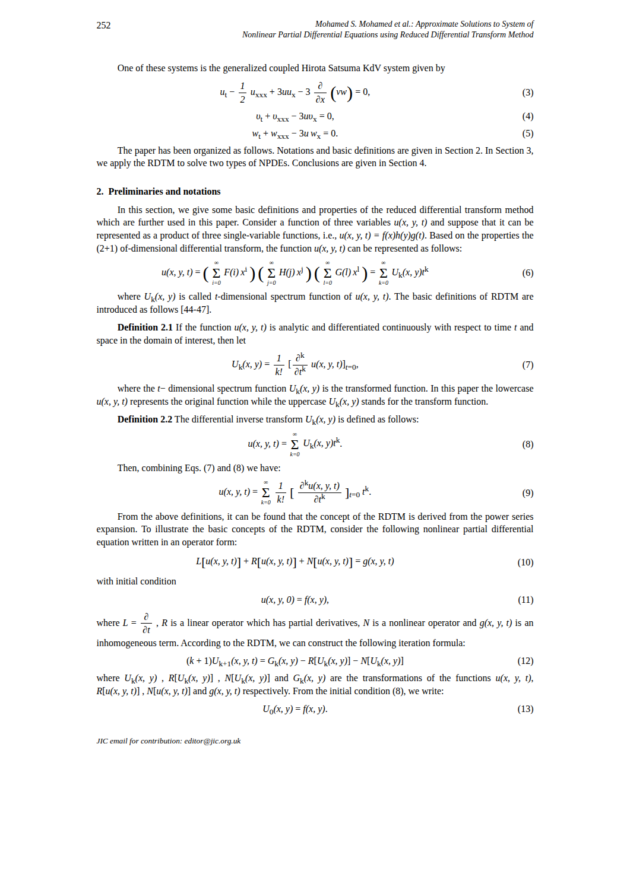252
Mohamed S. Mohamed et al.: Approximate Solutions to System of
Nonlinear Partial Differential Equations using Reduced Differential Transform Method
One of these systems is the generalized coupled Hirota Satsuma KdV system given by
ut − 12 uxxx + 3uux − 3 ∂∂x (vw) = 0,
(3)
υt + υxxx − 3uυx = 0,
(4)
wt + wxxx − 3u wx = 0.
(5)
The paper has been organized as follows. Notations and basic definitions are given in Section 2. In Section 3, we apply the RDTM to solve two types of NPDEs. Conclusions are given in Section 4.
2. Preliminaries and notations
In this section, we give some basic definitions and properties of the reduced differential transform method which are further used in this paper. Consider a function of three variables u(x, y, t) and suppose that it can be represented as a product of three single-variable functions, i.e., u(x, y, t) = f(x)h(y)g(t). Based on the properties the (2+1) of-dimensional differential transform, the function u(x, y, t) can be represented as follows:
u(x, y, t) = ( ∞Σi=0 F(i) xi ) ( ∞Σj=0 H(j) xj ) ( ∞Σl=0 G(l) xl ) = ∞Σk=0 Uk(x, y)tk
(6)
where Uk(x, y) is called t-dimensional spectrum function of u(x, y, t). The basic definitions of RDTM are introduced as follows [44-47].
Definition 2.1 If the function u(x, y, t) is analytic and differentiated continuously with respect to time t and space in the domain of interest, then let
Uk(x, y) = 1 k! [∂k∂tk u(x, y, t)]t=0,
(7)
where the t− dimensional spectrum function Uk(x, y) is the transformed function. In this paper the lowercase u(x, y, t) represents the original function while the uppercase Uk(x, y) stands for the transform function.
Definition 2.2 The differential inverse transform Uk(x, y) is defined as follows:
u(x, y, t) = ∞Σk=0 Uk(x, y)tk.
(8)
Then, combining Eqs. (7) and (8) we have:
u(x, y, t) = ∞Σk=0 1 k! [ ∂ku(x, y, t)∂tk ]t=0 tk.
(9)
From the above definitions, it can be found that the concept of the RDTM is derived from the power series expansion. To illustrate the basic concepts of the RDTM, consider the following nonlinear partial differential equation written in an operator form:
L[u(x, y, t)] + R[u(x, y, t)] + N[u(x, y, t)] = g(x, y, t)
(10)
with initial condition
u(x, y, 0) = f(x, y),
(11)
where L = ∂∂t , R is a linear operator which has partial derivatives, N is a nonlinear operator and g(x, y, t) is an inhomogeneous term. According to the RDTM, we can construct the following iteration formula:
(k + 1)Uk+1(x, y, t) = Gk(x, y) − R[Uk(x, y)] − N[Uk(x, y)]
(12)
where Uk(x, y) , R[Uk(x, y)] , N[Uk(x, y)] and Gk(x, y) are the transformations of the functions u(x, y, t), R[u(x, y, t)] , N[u(x, y, t)] and g(x, y, t) respectively. From the initial condition (8), we write:
U0(x, y) = f(x, y).
(13)
JIC email for contribution: editor@jic.org.uk